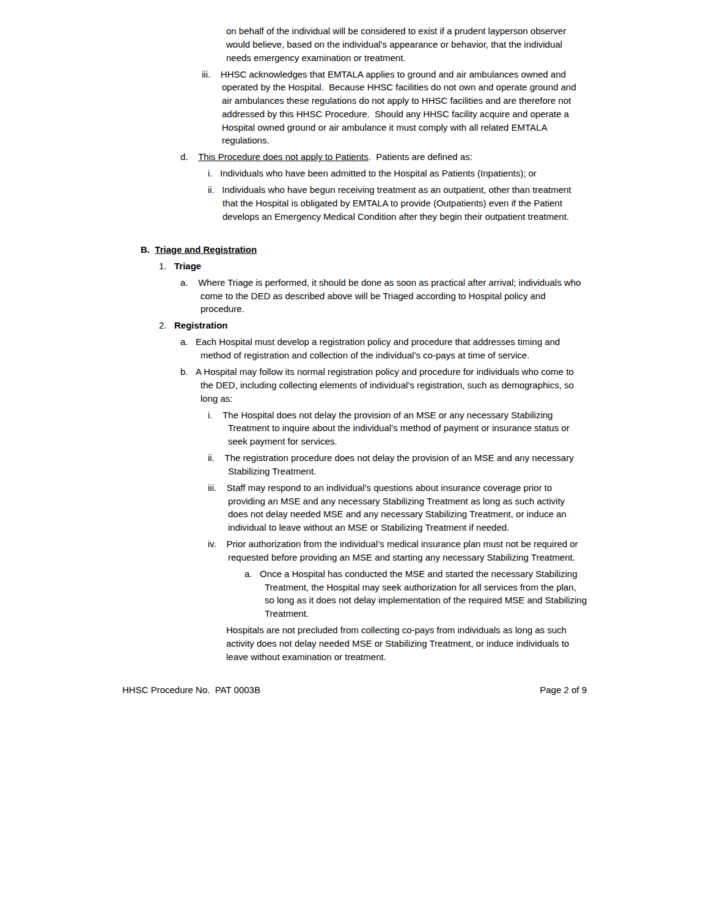on behalf of the individual will be considered to exist if a prudent layperson observer would believe, based on the individual's appearance or behavior, that the individual needs emergency examination or treatment.
iii. HHSC acknowledges that EMTALA applies to ground and air ambulances owned and operated by the Hospital. Because HHSC facilities do not own and operate ground and air ambulances these regulations do not apply to HHSC facilities and are therefore not addressed by this HHSC Procedure. Should any HHSC facility acquire and operate a Hospital owned ground or air ambulance it must comply with all related EMTALA regulations.
d. This Procedure does not apply to Patients. Patients are defined as:
i. Individuals who have been admitted to the Hospital as Patients (Inpatients); or
ii. Individuals who have begun receiving treatment as an outpatient, other than treatment that the Hospital is obligated by EMTALA to provide (Outpatients) even if the Patient develops an Emergency Medical Condition after they begin their outpatient treatment.
B. Triage and Registration
1. Triage
a. Where Triage is performed, it should be done as soon as practical after arrival; individuals who come to the DED as described above will be Triaged according to Hospital policy and procedure.
2. Registration
a. Each Hospital must develop a registration policy and procedure that addresses timing and method of registration and collection of the individual’s co-pays at time of service.
b. A Hospital may follow its normal registration policy and procedure for individuals who come to the DED, including collecting elements of individual’s registration, such as demographics, so long as:
i. The Hospital does not delay the provision of an MSE or any necessary Stabilizing Treatment to inquire about the individual’s method of payment or insurance status or seek payment for services.
ii. The registration procedure does not delay the provision of an MSE and any necessary Stabilizing Treatment.
iii. Staff may respond to an individual’s questions about insurance coverage prior to providing an MSE and any necessary Stabilizing Treatment as long as such activity does not delay needed MSE and any necessary Stabilizing Treatment, or induce an individual to leave without an MSE or Stabilizing Treatment if needed.
iv. Prior authorization from the individual’s medical insurance plan must not be required or requested before providing an MSE and starting any necessary Stabilizing Treatment.
a. Once a Hospital has conducted the MSE and started the necessary Stabilizing Treatment, the Hospital may seek authorization for all services from the plan, so long as it does not delay implementation of the required MSE and Stabilizing Treatment.
Hospitals are not precluded from collecting co-pays from individuals as long as such activity does not delay needed MSE or Stabilizing Treatment, or induce individuals to leave without examination or treatment.
HHSC Procedure No. PAT 0003B Page 2 of 9